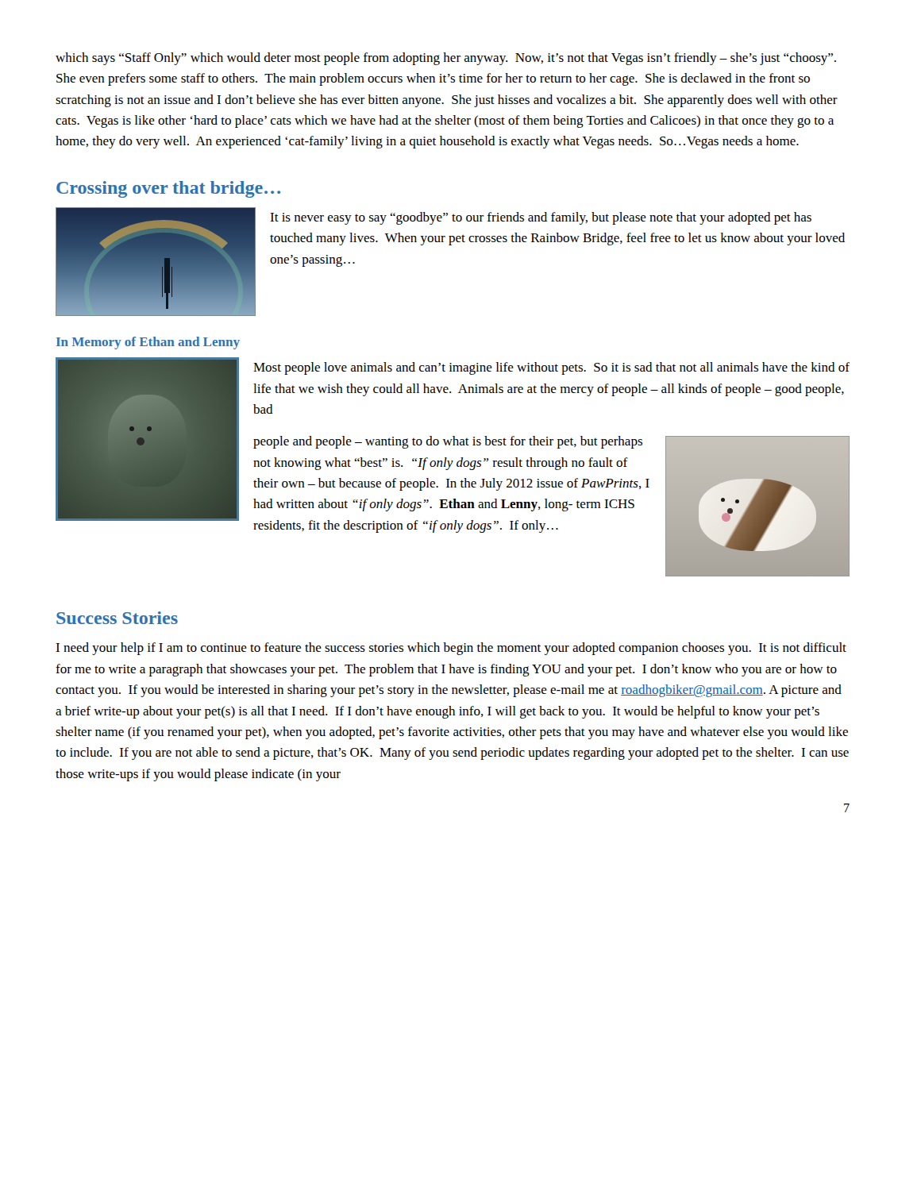which says “Staff Only” which would deter most people from adopting her anyway. Now, it’s not that Vegas isn’t friendly – she’s just “choosy”. She even prefers some staff to others. The main problem occurs when it’s time for her to return to her cage. She is declawed in the front so scratching is not an issue and I don’t believe she has ever bitten anyone. She just hisses and vocalizes a bit. She apparently does well with other cats. Vegas is like other ‘hard to place’ cats which we have had at the shelter (most of them being Torties and Calicoes) in that once they go to a home, they do very well. An experienced ‘cat-family’ living in a quiet household is exactly what Vegas needs. So…Vegas needs a home.
Crossing over that bridge…
It is never easy to say “goodbye” to our friends and family, but please note that your adopted pet has touched many lives. When your pet crosses the Rainbow Bridge, feel free to let us know about your loved one’s passing…
In Memory of Ethan and Lenny
Most people love animals and can’t imagine life without pets. So it is sad that not all animals have the kind of life that we wish they could all have. Animals are at the mercy of people – all kinds of people – good people, bad
people and people – wanting to do what is best for their pet, but perhaps not knowing what “best” is. “If only dogs” result through no fault of their own – but because of people. In the July 2012 issue of PawPrints, I had written about “if only dogs”. Ethan and Lenny, long- term ICHS residents, fit the description of “if only dogs”. If only…
Success Stories
I need your help if I am to continue to feature the success stories which begin the moment your adopted companion chooses you. It is not difficult for me to write a paragraph that showcases your pet. The problem that I have is finding YOU and your pet. I don’t know who you are or how to contact you. If you would be interested in sharing your pet’s story in the newsletter, please e-mail me at roadhogbiker@gmail.com. A picture and a brief write-up about your pet(s) is all that I need. If I don’t have enough info, I will get back to you. It would be helpful to know your pet’s shelter name (if you renamed your pet), when you adopted, pet’s favorite activities, other pets that you may have and whatever else you would like to include. If you are not able to send a picture, that’s OK. Many of you send periodic updates regarding your adopted pet to the shelter. I can use those write-ups if you would please indicate (in your
7